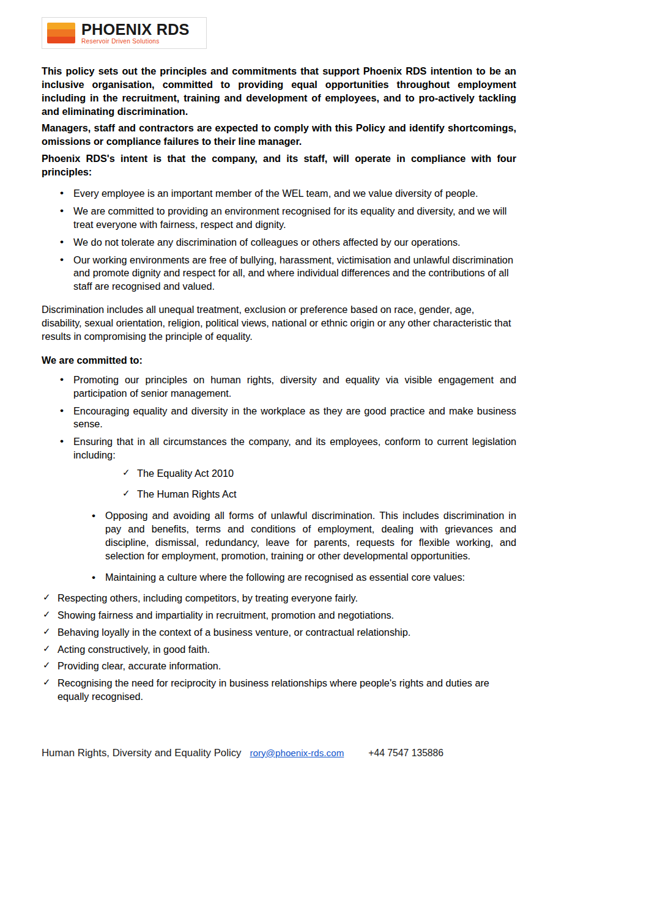PHOENIX RDS
Reservoir Driven Solutions
This policy sets out the principles and commitments that support Phoenix RDS intention to be an inclusive organisation, committed to providing equal opportunities throughout employment including in the recruitment, training and development of employees, and to pro-actively tackling and eliminating discrimination.
Managers, staff and contractors are expected to comply with this Policy and identify shortcomings, omissions or compliance failures to their line manager.
Phoenix RDS's intent is that the company, and its staff, will operate in compliance with four principles:
Every employee is an important member of the WEL team, and we value diversity of people.
We are committed to providing an environment recognised for its equality and diversity, and we will treat everyone with fairness, respect and dignity.
We do not tolerate any discrimination of colleagues or others affected by our operations.
Our working environments are free of bullying, harassment, victimisation and unlawful discrimination and promote dignity and respect for all, and where individual differences and the contributions of all staff are recognised and valued.
Discrimination includes all unequal treatment, exclusion or preference based on race, gender, age, disability, sexual orientation, religion, political views, national or ethnic origin or any other characteristic that results in compromising the principle of equality.
We are committed to:
Promoting our principles on human rights, diversity and equality via visible engagement and participation of senior management.
Encouraging equality and diversity in the workplace as they are good practice and make business sense.
Ensuring that in all circumstances the company, and its employees, conform to current legislation including:
The Equality Act 2010
The Human Rights Act
Opposing and avoiding all forms of unlawful discrimination. This includes discrimination in pay and benefits, terms and conditions of employment, dealing with grievances and discipline, dismissal, redundancy, leave for parents, requests for flexible working, and selection for employment, promotion, training or other developmental opportunities.
Maintaining a culture where the following are recognised as essential core values:
Respecting others, including competitors, by treating everyone fairly.
Showing fairness and impartiality in recruitment, promotion and negotiations.
Behaving loyally in the context of a business venture, or contractual relationship.
Acting constructively, in good faith.
Providing clear, accurate information.
Recognising the need for reciprocity in business relationships where people's rights and duties are equally recognised.
Human Rights, Diversity and Equality Policy rory@phoenix-rds.com +44 7547 135886